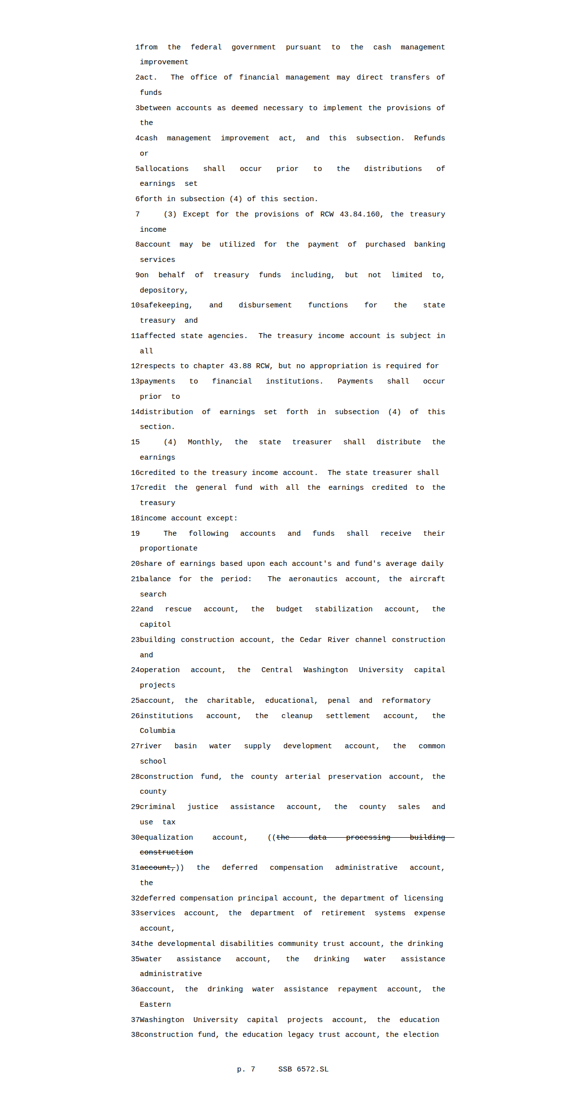| 1 | from the federal government pursuant to the cash management improvement |
| 2 | act. The office of financial management may direct transfers of funds |
| 3 | between accounts as deemed necessary to implement the provisions of the |
| 4 | cash management improvement act, and this subsection. Refunds or |
| 5 | allocations shall occur prior to the distributions of earnings set |
| 6 | forth in subsection (4) of this section. |
| 7 | (3) Except for the provisions of RCW 43.84.160, the treasury income |
| 8 | account may be utilized for the payment of purchased banking services |
| 9 | on behalf of treasury funds including, but not limited to, depository, |
| 10 | safekeeping, and disbursement functions for the state treasury and |
| 11 | affected state agencies. The treasury income account is subject in all |
| 12 | respects to chapter 43.88 RCW, but no appropriation is required for |
| 13 | payments to financial institutions. Payments shall occur prior to |
| 14 | distribution of earnings set forth in subsection (4) of this section. |
| 15 | (4) Monthly, the state treasurer shall distribute the earnings |
| 16 | credited to the treasury income account. The state treasurer shall |
| 17 | credit the general fund with all the earnings credited to the treasury |
| 18 | income account except: |
| 19 | The following accounts and funds shall receive their proportionate |
| 20 | share of earnings based upon each account's and fund's average daily |
| 21 | balance for the period: The aeronautics account, the aircraft search |
| 22 | and rescue account, the budget stabilization account, the capitol |
| 23 | building construction account, the Cedar River channel construction and |
| 24 | operation account, the Central Washington University capital projects |
| 25 | account, the charitable, educational, penal and reformatory |
| 26 | institutions account, the cleanup settlement account, the Columbia |
| 27 | river basin water supply development account, the common school |
| 28 | construction fund, the county arterial preservation account, the county |
| 29 | criminal justice assistance account, the county sales and use tax |
| 30 | equalization account, (( the data processing building construction |
| 31 | account, )) the deferred compensation administrative account, the |
| 32 | deferred compensation principal account, the department of licensing |
| 33 | services account, the department of retirement systems expense account, |
| 34 | the developmental disabilities community trust account, the drinking |
| 35 | water assistance account, the drinking water assistance administrative |
| 36 | account, the drinking water assistance repayment account, the Eastern |
| 37 | Washington University capital projects account, the education |
| 38 | construction fund, the education legacy trust account, the election |
p. 7 SSB 6572.SL